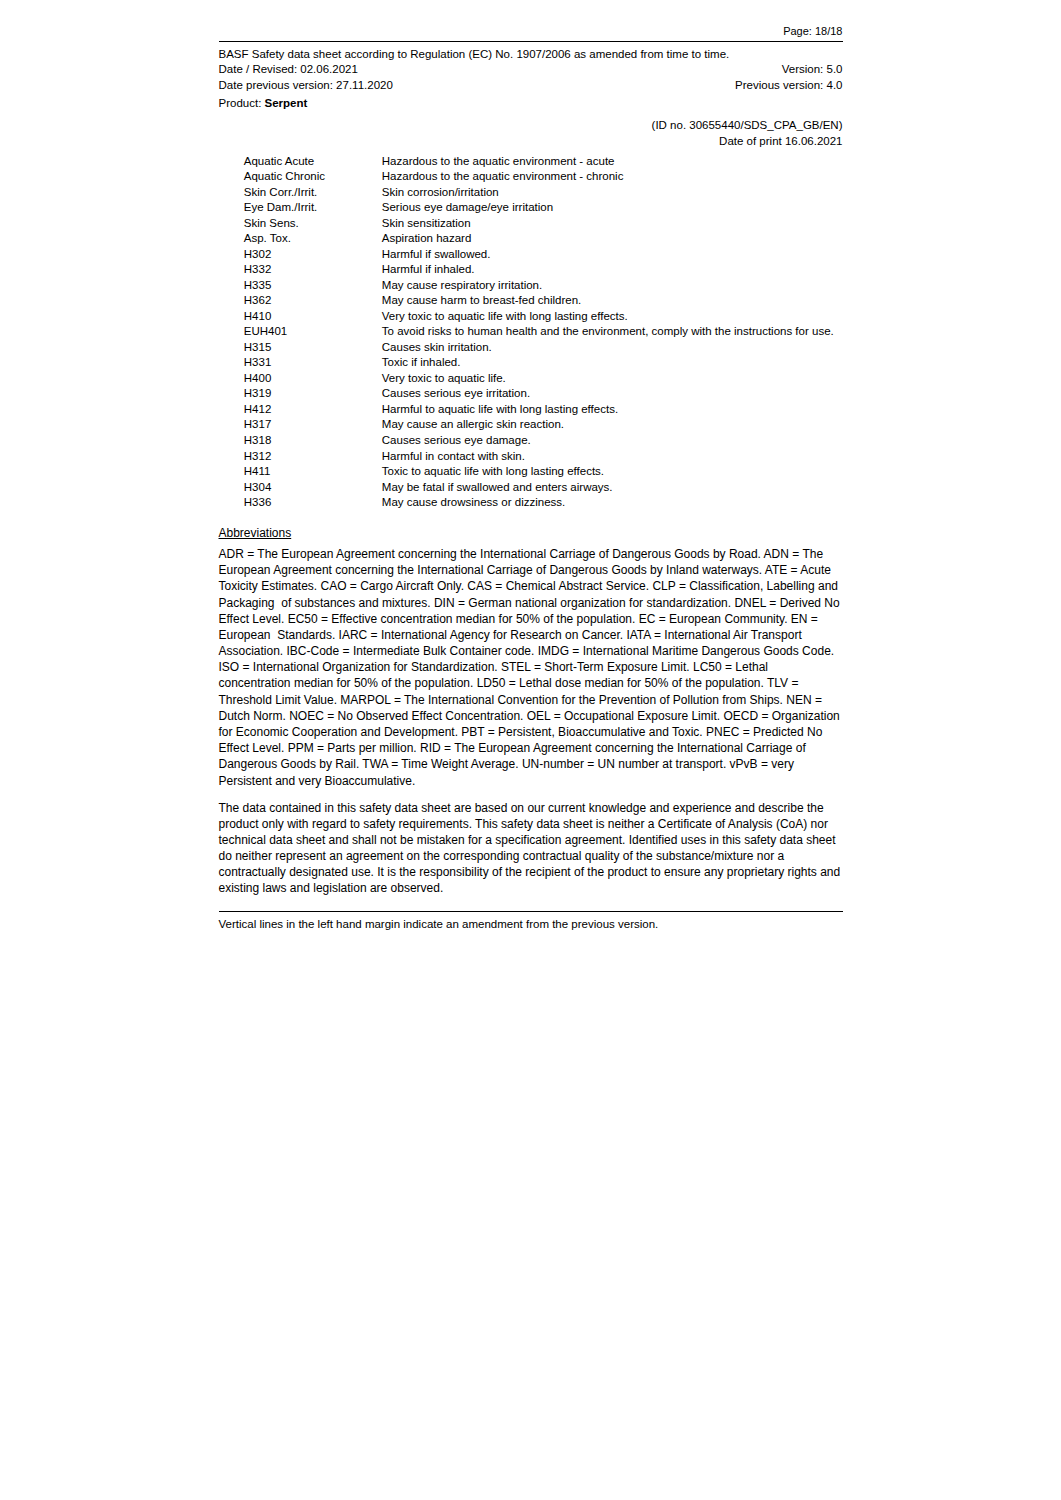Page: 18/18
| BASF Safety data sheet according to Regulation (EC) No. 1907/2006 as amended from time to time. | |
| Date / Revised: 02.06.2021 | Version: 5.0 |
| Date previous version: 27.11.2020 | Previous version: 4.0 |
Product: Serpent
(ID no. 30655440/SDS_CPA_GB/EN)
Date of print 16.06.2021
| Aquatic Acute | Hazardous to the aquatic environment - acute |
| Aquatic Chronic | Hazardous to the aquatic environment - chronic |
| Skin Corr./Irrit. | Skin corrosion/irritation |
| Eye Dam./Irrit. | Serious eye damage/eye irritation |
| Skin Sens. | Skin sensitization |
| Asp. Tox. | Aspiration hazard |
| H302 | Harmful if swallowed. |
| H332 | Harmful if inhaled. |
| H335 | May cause respiratory irritation. |
| H362 | May cause harm to breast-fed children. |
| H410 | Very toxic to aquatic life with long lasting effects. |
| EUH401 | To avoid risks to human health and the environment, comply with the instructions for use. |
| H315 | Causes skin irritation. |
| H331 | Toxic if inhaled. |
| H400 | Very toxic to aquatic life. |
| H319 | Causes serious eye irritation. |
| H412 | Harmful to aquatic life with long lasting effects. |
| H317 | May cause an allergic skin reaction. |
| H318 | Causes serious eye damage. |
| H312 | Harmful in contact with skin. |
| H411 | Toxic to aquatic life with long lasting effects. |
| H304 | May be fatal if swallowed and enters airways. |
| H336 | May cause drowsiness or dizziness. |
Abbreviations
ADR = The European Agreement concerning the International Carriage of Dangerous Goods by Road. ADN = The European Agreement concerning the International Carriage of Dangerous Goods by Inland waterways. ATE = Acute Toxicity Estimates. CAO = Cargo Aircraft Only. CAS = Chemical Abstract Service. CLP = Classification, Labelling and Packaging of substances and mixtures. DIN = German national organization for standardization. DNEL = Derived No Effect Level. EC50 = Effective concentration median for 50% of the population. EC = European Community. EN = European Standards. IARC = International Agency for Research on Cancer. IATA = International Air Transport Association. IBC-Code = Intermediate Bulk Container code. IMDG = International Maritime Dangerous Goods Code. ISO = International Organization for Standardization. STEL = Short-Term Exposure Limit. LC50 = Lethal concentration median for 50% of the population. LD50 = Lethal dose median for 50% of the population. TLV = Threshold Limit Value. MARPOL = The International Convention for the Prevention of Pollution from Ships. NEN = Dutch Norm. NOEC = No Observed Effect Concentration. OEL = Occupational Exposure Limit. OECD = Organization for Economic Cooperation and Development. PBT = Persistent, Bioaccumulative and Toxic. PNEC = Predicted No Effect Level. PPM = Parts per million. RID = The European Agreement concerning the International Carriage of Dangerous Goods by Rail. TWA = Time Weight Average. UN-number = UN number at transport. vPvB = very Persistent and very Bioaccumulative.
The data contained in this safety data sheet are based on our current knowledge and experience and describe the product only with regard to safety requirements. This safety data sheet is neither a Certificate of Analysis (CoA) nor technical data sheet and shall not be mistaken for a specification agreement. Identified uses in this safety data sheet do neither represent an agreement on the corresponding contractual quality of the substance/mixture nor a contractually designated use. It is the responsibility of the recipient of the product to ensure any proprietary rights and existing laws and legislation are observed.
Vertical lines in the left hand margin indicate an amendment from the previous version.